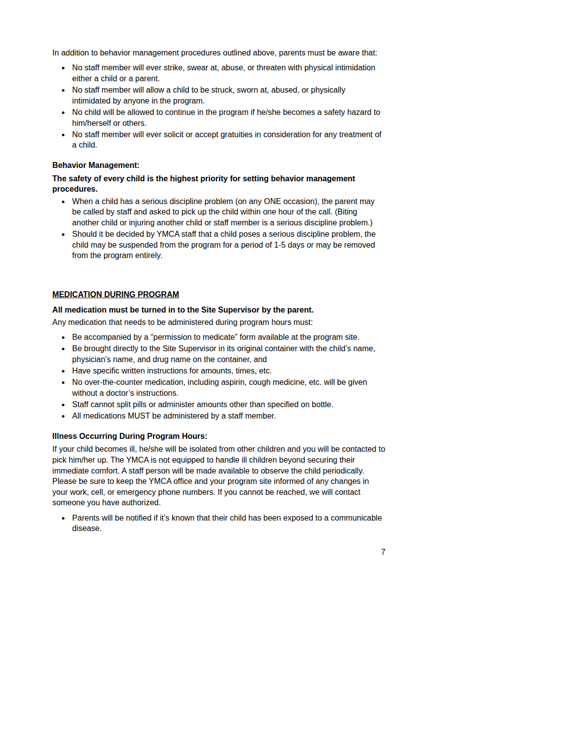In addition to behavior management procedures outlined above, parents must be aware that:
No staff member will ever strike, swear at, abuse, or threaten with physical intimidation either a child or a parent.
No staff member will allow a child to be struck, sworn at, abused, or physically intimidated by anyone in the program.
No child will be allowed to continue in the program if he/she becomes a safety hazard to him/herself or others.
No staff member will ever solicit or accept gratuities in consideration for any treatment of a child.
Behavior Management:
The safety of every child is the highest priority for setting behavior management procedures.
When a child has a serious discipline problem (on any ONE occasion), the parent may be called by staff and asked to pick up the child within one hour of the call. (Biting another child or injuring another child or staff member is a serious discipline problem.)
Should it be decided by YMCA staff that a child poses a serious discipline problem, the child may be suspended from the program for a period of 1-5 days or may be removed from the program entirely.
MEDICATION DURING PROGRAM
All medication must be turned in to the Site Supervisor by the parent.
Any medication that needs to be administered during program hours must:
Be accompanied by a “permission to medicate” form available at the program site.
Be brought directly to the Site Supervisor in its original container with the child’s name, physician’s name, and drug name on the container, and
Have specific written instructions for amounts, times, etc.
No over-the-counter medication, including aspirin, cough medicine, etc. will be given without a doctor’s instructions.
Staff cannot split pills or administer amounts other than specified on bottle.
All medications MUST be administered by a staff member.
Illness Occurring During Program Hours:
If your child becomes ill, he/she will be isolated from other children and you will be contacted to pick him/her up. The YMCA is not equipped to handle ill children beyond securing their immediate comfort. A staff person will be made available to observe the child periodically. Please be sure to keep the YMCA office and your program site informed of any changes in your work, cell, or emergency phone numbers. If you cannot be reached, we will contact someone you have authorized.
Parents will be notified if it’s known that their child has been exposed to a communicable disease.
7